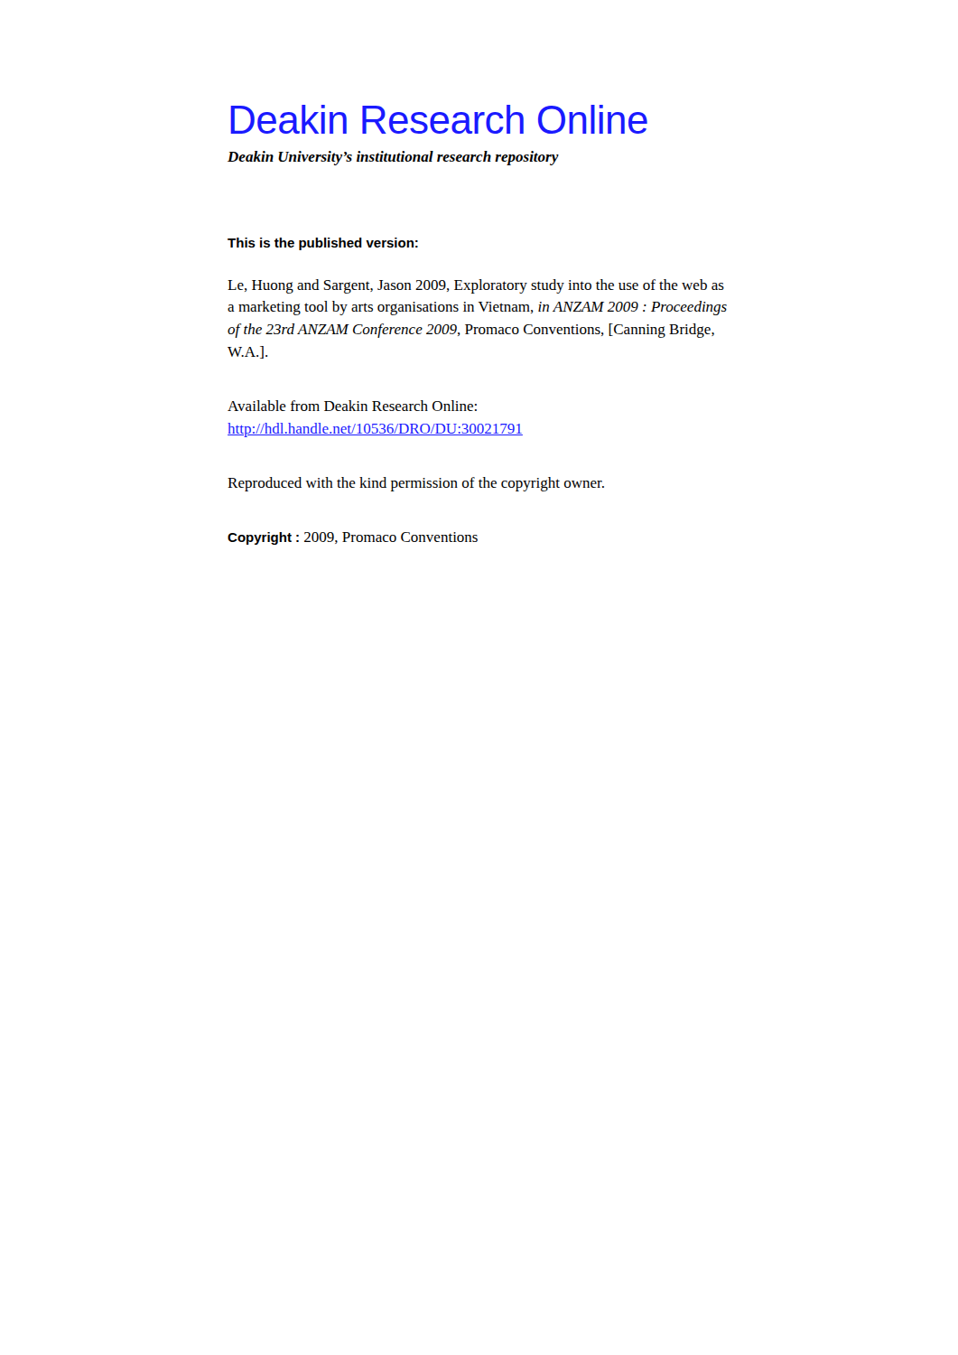Deakin Research Online
Deakin University’s institutional research repository
This is the published version:
Le, Huong and Sargent, Jason 2009, Exploratory study into the use of the web as a marketing tool by arts organisations in Vietnam, in ANZAM 2009 : Proceedings of the 23rd ANZAM Conference 2009, Promaco Conventions, [Canning Bridge, W.A.].
Available from Deakin Research Online:
http://hdl.handle.net/10536/DRO/DU:30021791
Reproduced with the kind permission of the copyright owner.
Copyright : 2009, Promaco Conventions